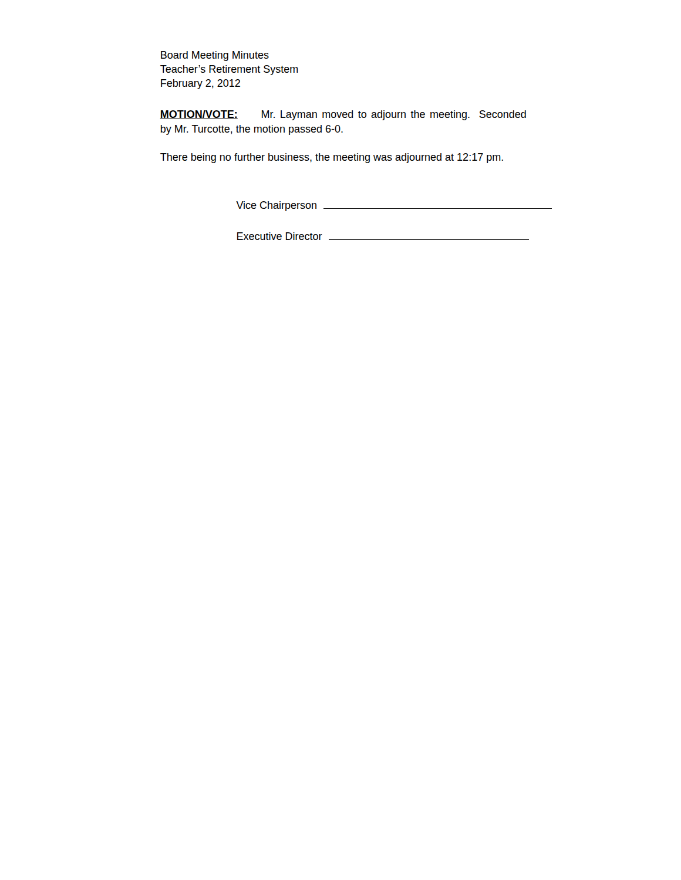Board Meeting Minutes
Teacher’s Retirement System
February 2, 2012
MOTION/VOTE: Mr. Layman moved to adjourn the meeting. Seconded by Mr. Turcotte, the motion passed 6-0.
There being no further business, the meeting was adjourned at 12:17 pm.
Vice Chairperson
Executive Director